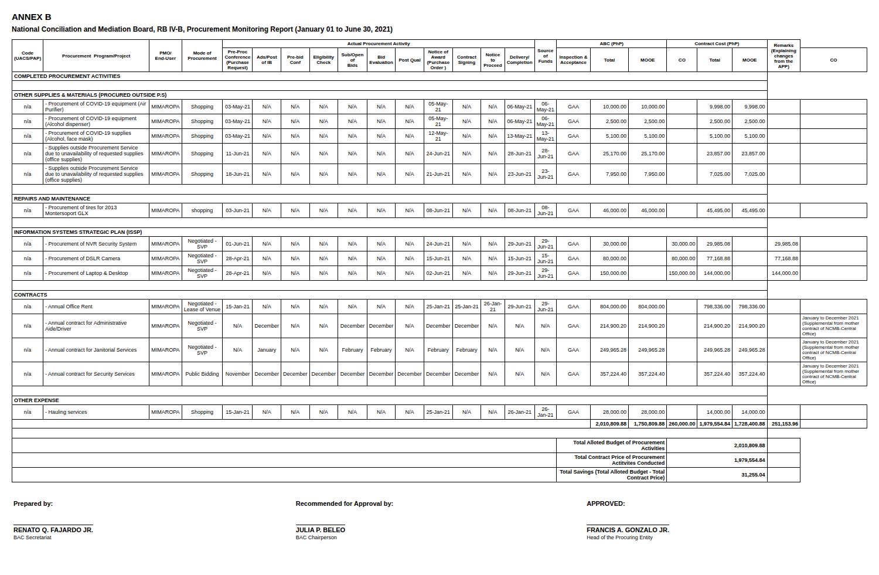ANNEX B
National Conciliation and Mediation Board, RB IV-B, Procurement Monitoring Report (January 01 to June 30, 2021)
| Code (UACS/PAP) | Procurement Program/Project | PMO/ End-User | Mode of Procurement | Actual Procurement Activity | Source of Funds | ABC (PhP) | Contract Cost (PhP) | Remarks (Explaining changes from the APP) |
| --- | --- | --- | --- | --- | --- | --- | --- | --- |
| Pre-Proc Conference (Purchase Request) | Ads/Post of IB | Pre-bid Conf | Eligibility Check | Sub/Open of Bids | Bid Evaluation | Post Qual | Notice of Award (Purchase Order ) | Contract Signing | Notice to Proceed | Delivery/ Completion | Inspection & Acceptance | Total | MOOE | CO | Total | MOOE | CO |
| COMPLETED PROCUREMENT ACTIVITIES |
| OTHER SUPPLIES & MATERIALS (PROCURED OUTSIDE P.S) |
| n/a | - Procurement of COVID-19 equipment (Air Purifier) | MIMAROPA | Shopping | 03-May-21 | N/A | N/A | N/A | N/A | N/A | N/A | 05-May-21 | N/A | N/A | 06-May-21 | 06-May-21 | GAA | 10,000.00 | 10,000.00 | | 9,998.00 | 9,998.00 | | |
| n/a | - Procurement of COVID-19 equipment (Alcohol dispenser) | MIMAROPA | Shopping | 03-May-21 | N/A | N/A | N/A | N/A | N/A | N/A | 05-May-21 | N/A | N/A | 06-May-21 | 06-May-21 | GAA | 2,500.00 | 2,500.00 | | 2,500.00 | 2,500.00 | | |
| n/a | - Procurement of COVID-19 supplies (Alcohol, face mask) | MIMAROPA | Shopping | 03-May-21 | N/A | N/A | N/A | N/A | N/A | N/A | 12-May-21 | N/A | N/A | 13-May-21 | 13-May-21 | GAA | 5,100.00 | 5,100.00 | | 5,100.00 | 5,100.00 | | |
| n/a | - Supplies outside Procurement Service due to unavailability of requested supplies (office supplies) | MIMAROPA | Shopping | 11-Jun-21 | N/A | N/A | N/A | N/A | N/A | N/A | 24-Jun-21 | N/A | N/A | 28-Jun-21 | 28-Jun-21 | GAA | 25,170.00 | 25,170.00 | | 23,857.00 | 23,857.00 | | |
| n/a | - Supplies outside Procurement Service due to unavailability of requested supplies (office supplies) | MIMAROPA | Shopping | 18-Jun-21 | N/A | N/A | N/A | N/A | N/A | N/A | 21-Jun-21 | N/A | N/A | 23-Jun-21 | 23-Jun-21 | GAA | 7,950.00 | 7,950.00 | | 7,025.00 | 7,025.00 | | |
| REPAIRS AND MAINTENANCE |
| n/a | - Procurement of tires for 2013 Montersoport GLX | MIMAROPA | shopping | 03-Jun-21 | N/A | N/A | N/A | N/A | N/A | N/A | 08-Jun-21 | N/A | N/A | 08-Jun-21 | 08-Jun-21 | GAA | 46,000.00 | 46,000.00 | | 45,495.00 | 45,495.00 | | |
| INFORMATION SYSTEMS STRATEGIC PLAN (ISSP) |
| n/a | - Procurement of NVR Security System | MIMAROPA | Negotiated - SVP | 01-Jun-21 | N/A | N/A | N/A | N/A | N/A | N/A | 24-Jun-21 | N/A | N/A | 29-Jun-21 | 29-Jun-21 | GAA | 30,000.00 | | 30,000.00 | 29,985.08 | | 29,985.08 | |
| n/a | - Procurement of DSLR Camera | MIMAROPA | Negotiated - SVP | 28-Apr-21 | N/A | N/A | N/A | N/A | N/A | N/A | 15-Jun-21 | N/A | N/A | 15-Jun-21 | 15-Jun-21 | GAA | 80,000.00 | | 80,000.00 | 77,168.88 | | 77,168.88 | |
| n/a | - Procurement of Laptop & Desktop | MIMAROPA | Negotiated - SVP | 28-Apr-21 | N/A | N/A | N/A | N/A | N/A | N/A | 02-Jun-21 | N/A | N/A | 29-Jun-21 | 29-Jun-21 | GAA | 150,000.00 | | 150,000.00 | 144,000.00 | | 144,000.00 | |
| CONTRACTS |
| n/a | - Annual Office Rent | MIMAROPA | Negotiated - Lease of Venue | 15-Jan-21 | N/A | N/A | N/A | N/A | N/A | N/A | 25-Jan-21 | 25-Jan-21 | 26-Jan-21 | 29-Jun-21 | 29-Jun-21 | GAA | 804,000.00 | 804,000.00 | | 798,336.00 | 798,336.00 | | |
| n/a | - Annual contract for Administrative Aide/Driver | MIMAROPA | Negotiated - SVP | N/A | December | N/A | N/A | December | December | N/A | December | December | N/A | N/A | N/A | GAA | 214,900.20 | 214,900.20 | | 214,900.20 | 214,900.20 | | January to December 2021 (Supplemental from mother contract of NCMB-Central Office) |
| n/a | - Annual contract for Janitorial Services | MIMAROPA | Negotiated - SVP | N/A | January | N/A | N/A | February | February | N/A | February | February | N/A | N/A | N/A | GAA | 249,965.28 | 249,965.28 | | 249,965.28 | 249,965.28 | | January to December 2021 (Supplemental from mother contract of NCMB-Central Office) |
| n/a | - Annual contract for Security Services | MIMAROPA | Public Bidding | November | December | December | December | December | December | December | December | December | N/A | N/A | N/A | GAA | 357,224.40 | 357,224.40 | | 357,224.40 | 357,224.40 | | January to December 2021 (Supplemental from mother contract of NCMB-Central Office) |
| OTHER EXPENSE |
| n/a | - Hauling services | MIMAROPA | Shopping | 15-Jan-21 | N/A | N/A | N/A | N/A | N/A | N/A | 25-Jan-21 | N/A | N/A | 26-Jan-21 | 26-Jan-21 | GAA | 28,000.00 | 28,000.00 | | 14,000.00 | 14,000.00 | | |
| | 2,010,809.88 | 1,750,809.88 | 260,000.00 | 1,979,554.84 | 1,728,400.88 | 251,153.96 | |
| | Total Alloted Budget of Procurement Activities | 2,010,809.88 | |
| | Total Contract Price of Procurement Actitvites Conducted | 1,979,554.84 | |
| | Total Savings (Total Alloted Budget - Total Contract Price) | 31,255.04 | |
| Prepared by: | Recommended for Approval by: | APPROVED: |
| RENATO Q. FAJARDO JR. BAC Secretariat | JULIA P. BELEO BAC Chairperson | FRANCIS A. GONZALO JR. Head of the Procuring Entity |